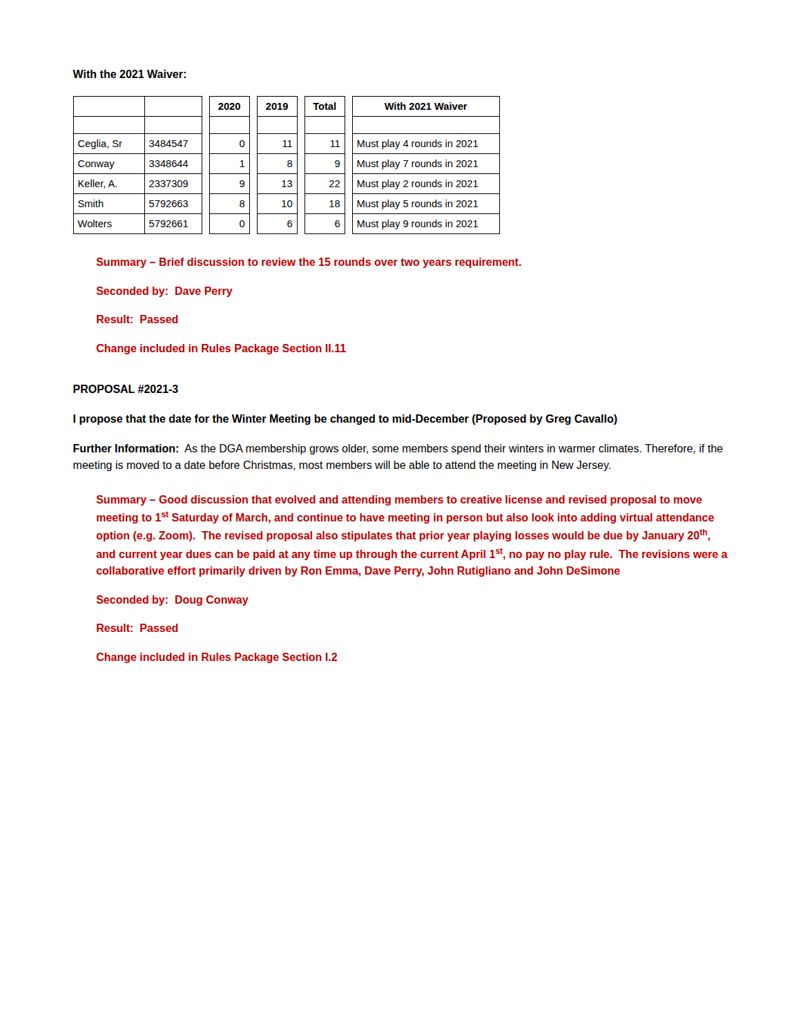With the 2021 Waiver:
| | | | 2020 | | 2019 | | Total | | With 2021 Waiver |
| Ceglia, Sr | 3484547 | | 0 | | 11 | | 11 | | Must play 4 rounds in 2021 |
| Conway | 3348644 | | 1 | | 8 | | 9 | | Must play 7 rounds in 2021 |
| Keller, A. | 2337309 | | 9 | | 13 | | 22 | | Must play 2 rounds in 2021 |
| Smith | 5792663 | | 8 | | 10 | | 18 | | Must play 5 rounds in 2021 |
| Wolters | 5792661 | | 0 | | 6 | | 6 | | Must play 9 rounds in 2021 |
Summary – Brief discussion to review the 15 rounds over two years requirement.
Seconded by: Dave Perry
Result: Passed
Change included in Rules Package Section II.11
PROPOSAL #2021-3
I propose that the date for the Winter Meeting be changed to mid-December (Proposed by Greg Cavallo)
Further Information: As the DGA membership grows older, some members spend their winters in warmer climates. Therefore, if the meeting is moved to a date before Christmas, most members will be able to attend the meeting in New Jersey.
Summary – Good discussion that evolved and attending members to creative license and revised proposal to move meeting to 1st Saturday of March, and continue to have meeting in person but also look into adding virtual attendance option (e.g. Zoom). The revised proposal also stipulates that prior year playing losses would be due by January 20th, and current year dues can be paid at any time up through the current April 1st, no pay no play rule. The revisions were a collaborative effort primarily driven by Ron Emma, Dave Perry, John Rutigliano and John DeSimone
Seconded by: Doug Conway
Result: Passed
Change included in Rules Package Section I.2